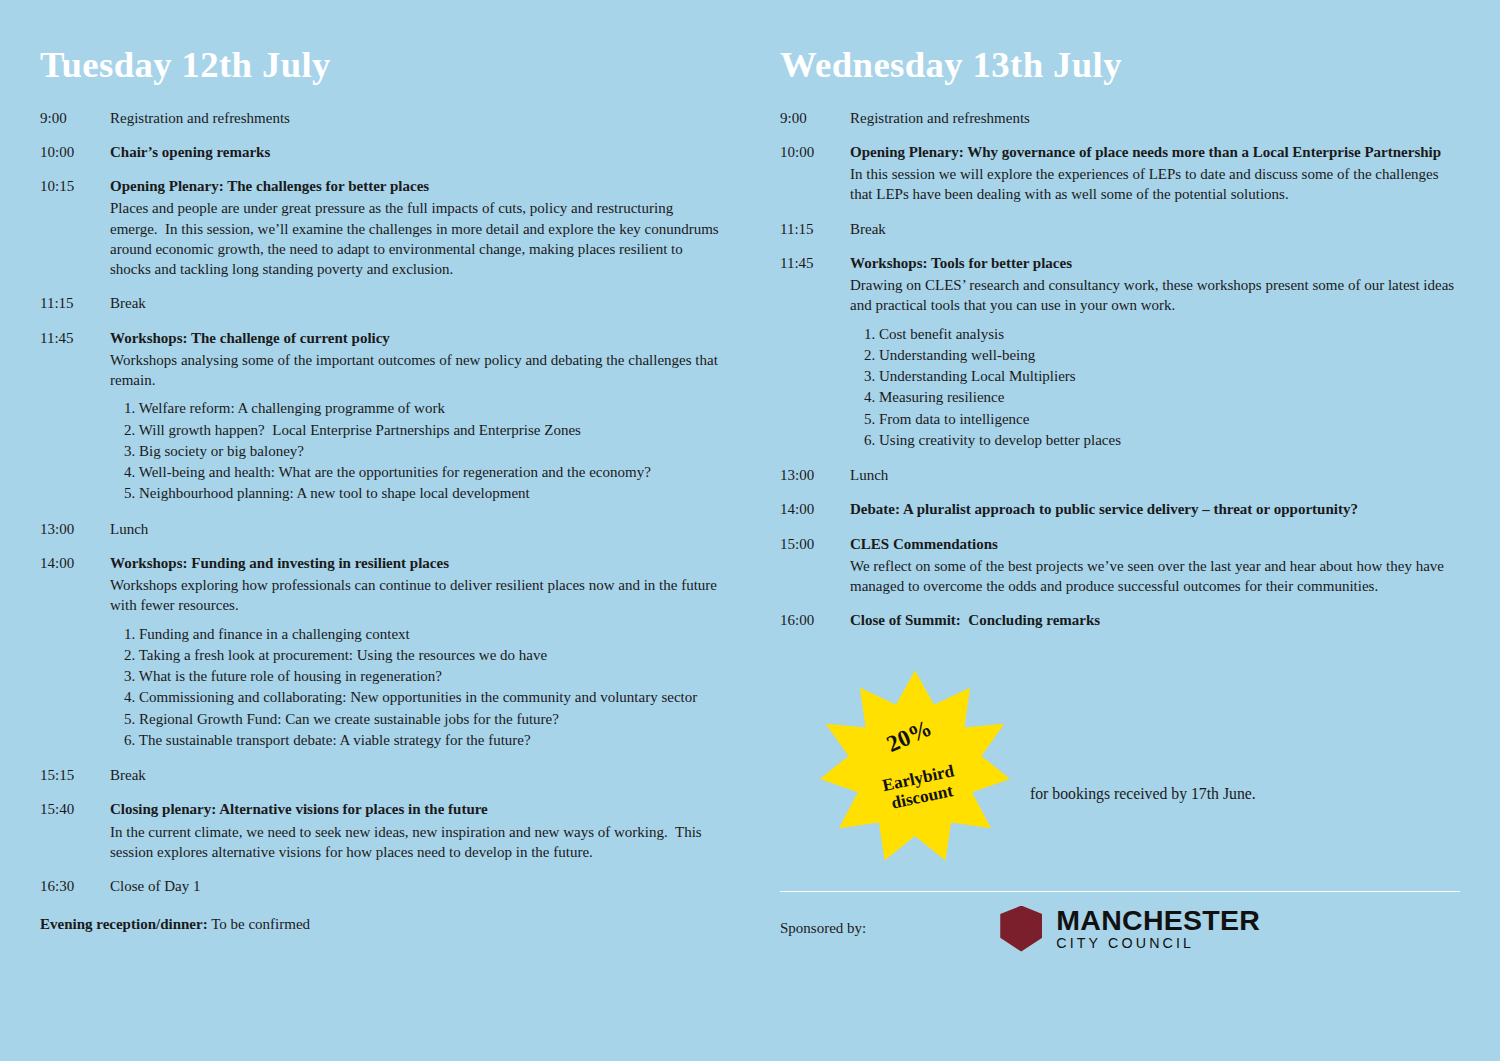Tuesday 12th July
9:00
Registration and refreshments
10:00
Chair’s opening remarks
10:15
Opening Plenary: The challenges for better places
Places and people are under great pressure as the full impacts of cuts, policy and restructuring emerge. In this session, we’ll examine the challenges in more detail and explore the key conundrums around economic growth, the need to adapt to environmental change, making places resilient to shocks and tackling long standing poverty and exclusion.
11:15
Break
11:45
Workshops: The challenge of current policy
Workshops analysing some of the important outcomes of new policy and debating the challenges that remain.
1. Welfare reform: A challenging programme of work
2. Will growth happen? Local Enterprise Partnerships and Enterprise Zones
3. Big society or big baloney?
4. Well-being and health: What are the opportunities for regeneration and the economy?
5. Neighbourhood planning: A new tool to shape local development
13:00
Lunch
14:00
Workshops: Funding and investing in resilient places
Workshops exploring how professionals can continue to deliver resilient places now and in the future with fewer resources.
1. Funding and finance in a challenging context
2. Taking a fresh look at procurement: Using the resources we do have
3. What is the future role of housing in regeneration?
4. Commissioning and collaborating: New opportunities in the community and voluntary sector
5. Regional Growth Fund: Can we create sustainable jobs for the future?
6. The sustainable transport debate: A viable strategy for the future?
15:15
Break
15:40
Closing plenary: Alternative visions for places in the future
In the current climate, we need to seek new ideas, new inspiration and new ways of working. This session explores alternative visions for how places need to develop in the future.
16:30
Close of Day 1
Evening reception/dinner: To be confirmed
Wednesday 13th July
9:00
Registration and refreshments
10:00
Opening Plenary: Why governance of place needs more than a Local Enterprise Partnership
In this session we will explore the experiences of LEPs to date and discuss some of the challenges that LEPs have been dealing with as well some of the potential solutions.
11:15
Break
11:45
Workshops: Tools for better places
Drawing on CLES’ research and consultancy work, these workshops present some of our latest ideas and practical tools that you can use in your own work.
1. Cost benefit analysis
2. Understanding well-being
3. Understanding Local Multipliers
4. Measuring resilience
5. From data to intelligence
6. Using creativity to develop better places
13:00
Lunch
14:00
Debate: A pluralist approach to public service delivery – threat or opportunity?
15:00
CLES Commendations
We reflect on some of the best projects we’ve seen over the last year and hear about how they have managed to overcome the odds and produce successful outcomes for their communities.
16:00
Close of Summit: Concluding remarks
20%
Earlybird
discount
for bookings received by 17th June.
Sponsored by:
MANCHESTER
CITY COUNCIL